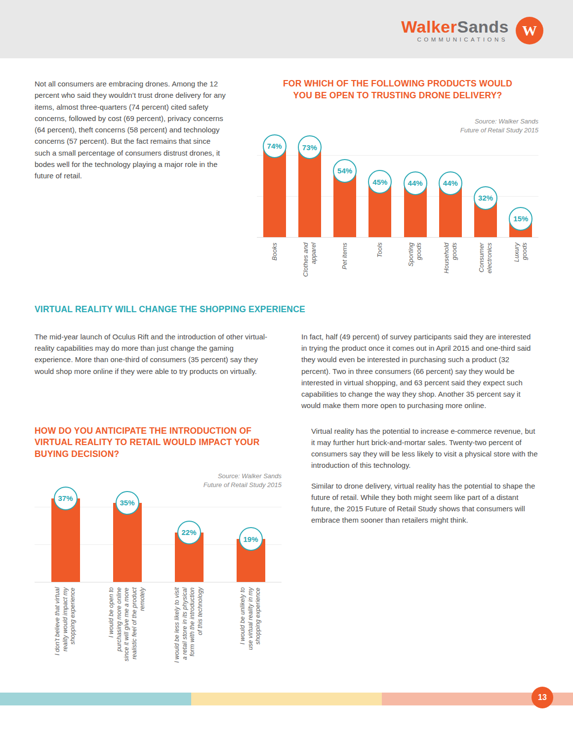Walker Sands
COMMUNICATIONS
Not all consumers are embracing drones. Among the 12 percent who said they wouldn’t trust drone delivery for any items, almost three-quarters (74 percent) cited safety concerns, followed by cost (69 percent), privacy concerns (64 percent), theft concerns (58 percent) and technology concerns (57 percent). But the fact remains that since such a small percentage of consumers distrust drones, it bodes well for the technology playing a major role in the future of retail.
For which of the following products would
you be open to trusting drone delivery?
Source: Walker Sands
Future of Retail Study 2015
74%
73%
54%
45%
44%
44%
32%
15%
Books
Clothes and apparel
Pet items
Tools
Sporting goods
Household goods
Consumer electronics
Luxury goods
Virtual reality will change the shopping experience
The mid-year launch of Oculus Rift and the introduction of other virtual-reality capabilities may do more than just change the gaming experience. More than one-third of consumers (35 percent) say they would shop more online if they were able to try products on virtually.
In fact, half (49 percent) of survey participants said they are interested in trying the product once it comes out in April 2015 and one-third said they would even be interested in purchasing such a product (32 percent). Two in three consumers (66 percent) say they would be interested in virtual shopping, and 63 percent said they expect such capabilities to change the way they shop. Another 35 percent say it would make them more open to purchasing more online.
How do you anticipate the introduction of virtual reality to retail would impact your buying decision?
Source: Walker Sands
Future of Retail Study 2015
37%
35%
22%
19%
I don’t believe that virtual reality would impact my shopping experience
I would be open to purchasing more online since it will give me a more realistic feel of the product remotely
I would be less likely to visit a retail store in its physical form with the introduction of this technology
I would be unlikely to use virtual reality in my shopping experience
Virtual reality has the potential to increase e-commerce revenue, but it may further hurt brick-and-mortar sales. Twenty-two percent of consumers say they will be less likely to visit a physical store with the introduction of this technology.
Similar to drone delivery, virtual reality has the potential to shape the future of retail. While they both might seem like part of a distant future, the 2015 Future of Retail Study shows that consumers will embrace them sooner than retailers might think.
13